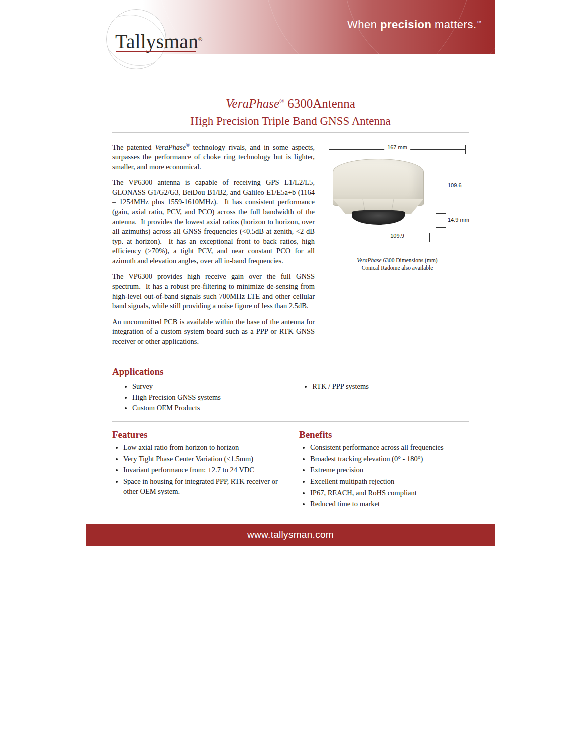When precision matters.™
Tallysman®
VeraPhase® 6300Antenna
High Precision Triple Band GNSS Antenna
The patented VeraPhase® technology rivals, and in some aspects, surpasses the performance of choke ring technology but is lighter, smaller, and more economical.
The VP6300 antenna is capable of receiving GPS L1/L2/L5, GLONASS G1/G2/G3, BeiDou B1/B2, and Galileo E1/E5a+b (1164 – 1254MHz plus 1559-1610MHz). It has consistent performance (gain, axial ratio, PCV, and PCO) across the full bandwidth of the antenna. It provides the lowest axial ratios (horizon to horizon, over all azimuths) across all GNSS frequencies (<0.5dB at zenith, <2 dB typ. at horizon). It has an exceptional front to back ratios, high efficiency (>70%), a tight PCV, and near constant PCO for all azimuth and elevation angles, over all in-band frequencies.
The VP6300 provides high receive gain over the full GNSS spectrum. It has a robust pre-filtering to minimize de-sensing from high-level out-of-band signals such 700MHz LTE and other cellular band signals, while still providing a noise figure of less than 2.5dB.
An uncommitted PCB is available within the base of the antenna for integration of a custom system board such as a PPP or RTK GNSS receiver or other applications.
167 mm
109.6 14.9 mm
109.9
VeraPhase 6300 Dimensions (mm)
Conical Radome also available
Applications
Survey
High Precision GNSS systems
Custom OEM Products
RTK / PPP systems
Features
Low axial ratio from horizon to horizon
Very Tight Phase Center Variation (<1.5mm)
Invariant performance from: +2.7 to 24 VDC
Space in housing for integrated PPP, RTK receiver or other OEM system.
Benefits
Consistent performance across all frequencies
Broadest tracking elevation (0° - 180°)
Extreme precision
Excellent multipath rejection
IP67, REACH, and RoHS compliant
Reduced time to market
www. tallysman. com